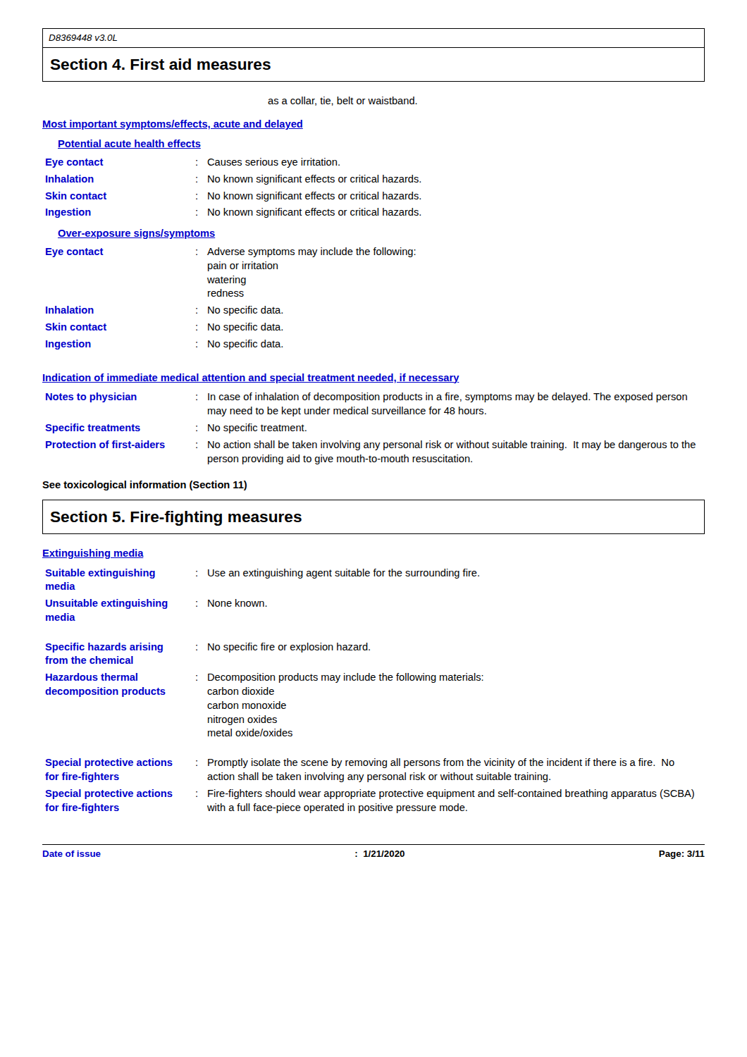D8369448 v3.0L
Section 4. First aid measures
as a collar, tie, belt or waistband.
Most important symptoms/effects, acute and delayed
Potential acute health effects
| Eye contact | : | Causes serious eye irritation. |
| Inhalation | : | No known significant effects or critical hazards. |
| Skin contact | : | No known significant effects or critical hazards. |
| Ingestion | : | No known significant effects or critical hazards. |
Over-exposure signs/symptoms
| Eye contact | : | Adverse symptoms may include the following: pain or irritation watering redness |
| Inhalation | : | No specific data. |
| Skin contact | : | No specific data. |
| Ingestion | : | No specific data. |
Indication of immediate medical attention and special treatment needed, if necessary
| Notes to physician | : | In case of inhalation of decomposition products in a fire, symptoms may be delayed. The exposed person may need to be kept under medical surveillance for 48 hours. |
| Specific treatments | : | No specific treatment. |
| Protection of first-aiders | : | No action shall be taken involving any personal risk or without suitable training. It may be dangerous to the person providing aid to give mouth-to-mouth resuscitation. |
See toxicological information (Section 11)
Section 5. Fire-fighting measures
Extinguishing media
| Suitable extinguishing media | : | Use an extinguishing agent suitable for the surrounding fire. |
| Unsuitable extinguishing media | : | None known. |
| Specific hazards arising from the chemical | : | No specific fire or explosion hazard. |
| Hazardous thermal decomposition products | : | Decomposition products may include the following materials: carbon dioxide carbon monoxide nitrogen oxides metal oxide/oxides |
| Special protective actions for fire-fighters | : | Promptly isolate the scene by removing all persons from the vicinity of the incident if there is a fire. No action shall be taken involving any personal risk or without suitable training. |
| Special protective actions for fire-fighters | : | Fire-fighters should wear appropriate protective equipment and self-contained breathing apparatus (SCBA) with a full face-piece operated in positive pressure mode. |
Date of issue : 1/21/2020 Page: 3/11